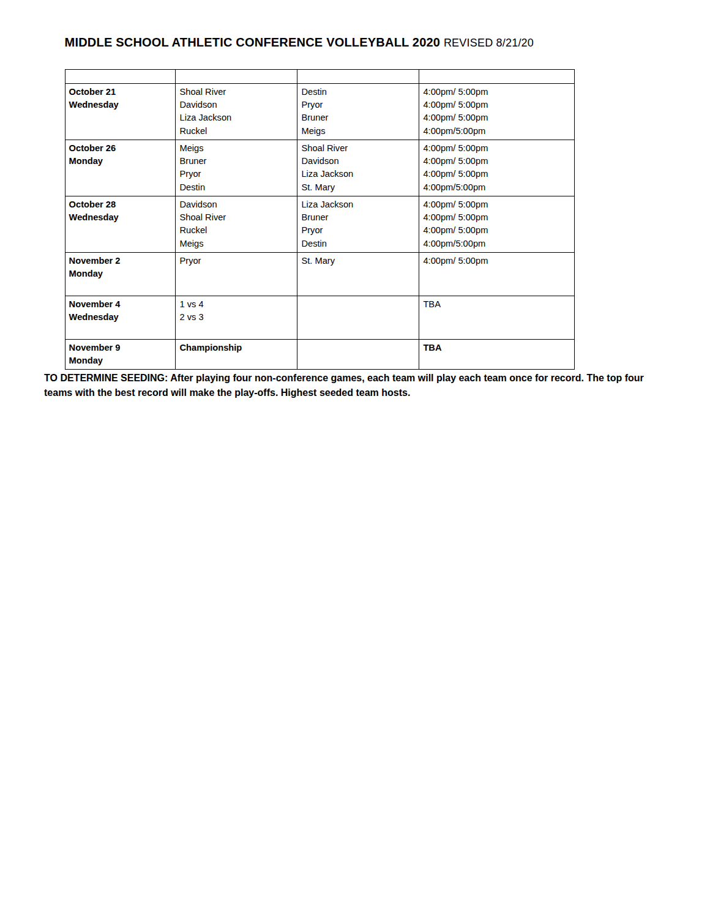MIDDLE SCHOOL ATHLETIC CONFERENCE VOLLEYBALL 2020 REVISED 8/21/20
| October 21 Wednesday | Shoal River Davidson Liza Jackson Ruckel | Destin Pryor Bruner Meigs | 4:00pm/ 5:00pm 4:00pm/ 5:00pm 4:00pm/ 5:00pm 4:00pm/5:00pm |
| October 26 Monday | Meigs Bruner Pryor Destin | Shoal River Davidson Liza Jackson St. Mary | 4:00pm/ 5:00pm 4:00pm/ 5:00pm 4:00pm/ 5:00pm 4:00pm/5:00pm |
| October 28 Wednesday | Davidson Shoal River Ruckel Meigs | Liza Jackson Bruner Pryor Destin | 4:00pm/ 5:00pm 4:00pm/ 5:00pm 4:00pm/ 5:00pm 4:00pm/5:00pm |
| November 2 Monday | Pryor | St. Mary | 4:00pm/ 5:00pm |
| November 4 Wednesday | 1 vs 4 2 vs 3 | | TBA |
| November 9 Monday | Championship | | TBA |
TO DETERMINE SEEDING: After playing four non-conference games, each team will play each team once for record. The top four teams with the best record will make the play-offs. Highest seeded team hosts.